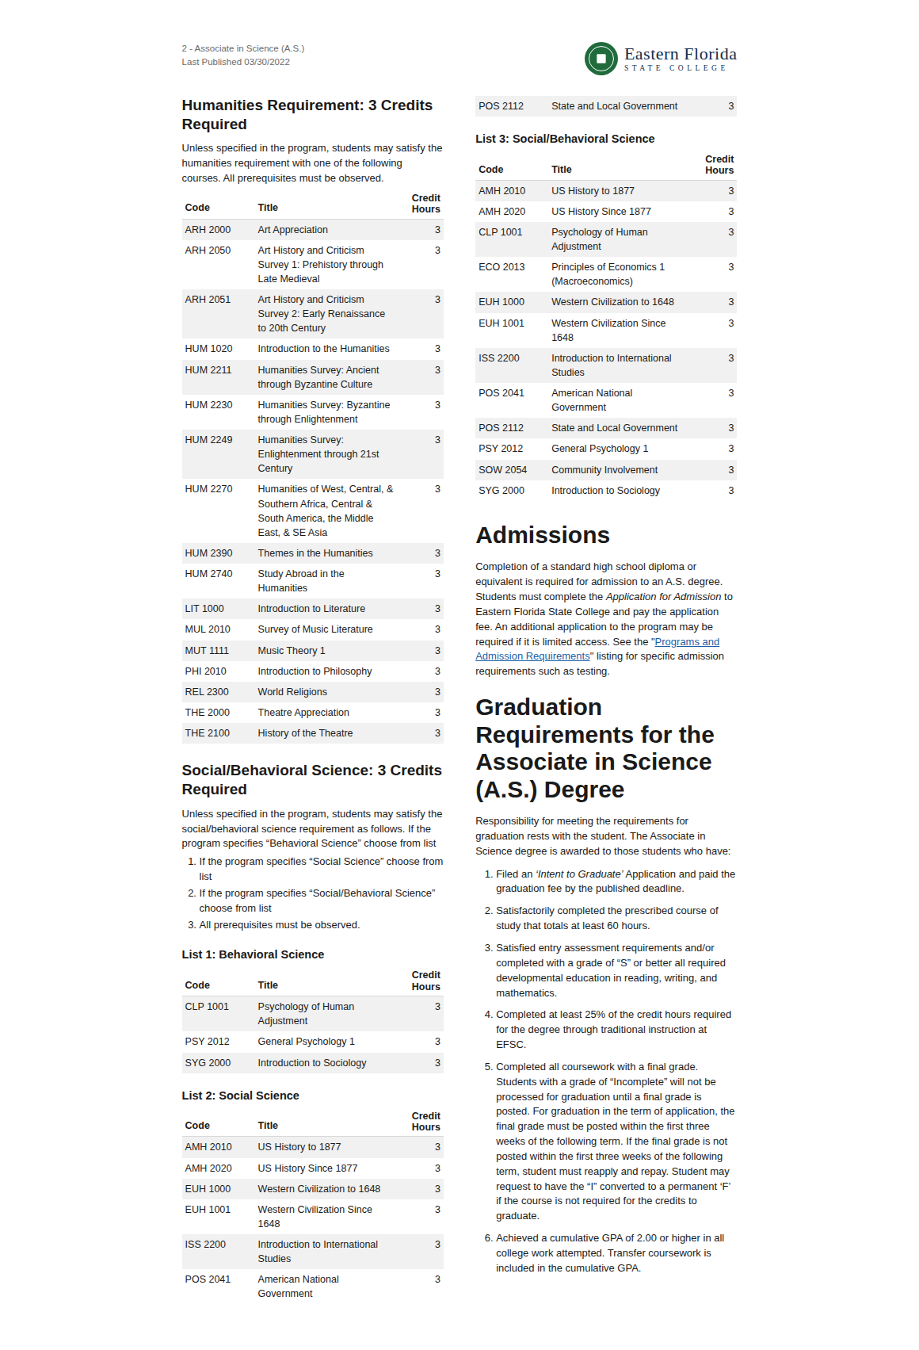2 - Associate in Science (A.S.)
Last Published 03/30/2022
Eastern Florida
STATE COLLEGE
Humanities Requirement: 3 Credits Required
Unless specified in the program, students may satisfy the humanities requirement with one of the following courses. All prerequisites must be observed.
| Code | Title | Credit Hours |
| --- | --- | --- |
| ARH 2000 | Art Appreciation | 3 |
| ARH 2050 | Art History and Criticism Survey 1: Prehistory through Late Medieval | 3 |
| ARH 2051 | Art History and Criticism Survey 2: Early Renaissance to 20th Century | 3 |
| HUM 1020 | Introduction to the Humanities | 3 |
| HUM 2211 | Humanities Survey: Ancient through Byzantine Culture | 3 |
| HUM 2230 | Humanities Survey: Byzantine through Enlightenment | 3 |
| HUM 2249 | Humanities Survey: Enlightenment through 21st Century | 3 |
| HUM 2270 | Humanities of West, Central, & Southern Africa, Central & South America, the Middle East, & SE Asia | 3 |
| HUM 2390 | Themes in the Humanities | 3 |
| HUM 2740 | Study Abroad in the Humanities | 3 |
| LIT 1000 | Introduction to Literature | 3 |
| MUL 2010 | Survey of Music Literature | 3 |
| MUT 1111 | Music Theory 1 | 3 |
| PHI 2010 | Introduction to Philosophy | 3 |
| REL 2300 | World Religions | 3 |
| THE 2000 | Theatre Appreciation | 3 |
| THE 2100 | History of the Theatre | 3 |
Social/Behavioral Science: 3 Credits Required
Unless specified in the program, students may satisfy the social/behavioral science requirement as follows. If the program specifies “Behavioral Science” choose from list
If the program specifies “Social Science” choose from list
If the program specifies “Social/Behavioral Science” choose from list
All prerequisites must be observed.
List 1: Behavioral Science
| Code | Title | Credit Hours |
| --- | --- | --- |
| CLP 1001 | Psychology of Human Adjustment | 3 |
| PSY 2012 | General Psychology 1 | 3 |
| SYG 2000 | Introduction to Sociology | 3 |
List 2: Social Science
| Code | Title | Credit Hours |
| --- | --- | --- |
| AMH 2010 | US History to 1877 | 3 |
| AMH 2020 | US History Since 1877 | 3 |
| EUH 1000 | Western Civilization to 1648 | 3 |
| EUH 1001 | Western Civilization Since 1648 | 3 |
| ISS 2200 | Introduction to International Studies | 3 |
| POS 2041 | American National Government | 3 |
| POS 2112 | State and Local Government | 3 |
List 3: Social/Behavioral Science
| Code | Title | Credit Hours |
| --- | --- | --- |
| AMH 2010 | US History to 1877 | 3 |
| AMH 2020 | US History Since 1877 | 3 |
| CLP 1001 | Psychology of Human Adjustment | 3 |
| ECO 2013 | Principles of Economics 1 (Macroeconomics) | 3 |
| EUH 1000 | Western Civilization to 1648 | 3 |
| EUH 1001 | Western Civilization Since 1648 | 3 |
| ISS 2200 | Introduction to International Studies | 3 |
| POS 2041 | American National Government | 3 |
| POS 2112 | State and Local Government | 3 |
| PSY 2012 | General Psychology 1 | 3 |
| SOW 2054 | Community Involvement | 3 |
| SYG 2000 | Introduction to Sociology | 3 |
Admissions
Completion of a standard high school diploma or equivalent is required for admission to an A.S. degree. Students must complete the Application for Admission to Eastern Florida State College and pay the application fee. An additional application to the program may be required if it is limited access. See the "Programs and Admission Requirements" listing for specific admission requirements such as testing.
Graduation Requirements for the Associate in Science (A.S.) Degree
Responsibility for meeting the requirements for graduation rests with the student. The Associate in Science degree is awarded to those students who have:
Filed an ‘Intent to Graduate’ Application and paid the graduation fee by the published deadline.
Satisfactorily completed the prescribed course of study that totals at least 60 hours.
Satisfied entry assessment requirements and/or completed with a grade of “S” or better all required developmental education in reading, writing, and mathematics.
Completed at least 25% of the credit hours required for the degree through traditional instruction at EFSC.
Completed all coursework with a final grade. Students with a grade of “Incomplete” will not be processed for graduation until a final grade is posted. For graduation in the term of application, the final grade must be posted within the first three weeks of the following term. If the final grade is not posted within the first three weeks of the following term, student must reapply and repay. Student may request to have the “I” converted to a permanent ‘F’ if the course is not required for the credits to graduate.
Achieved a cumulative GPA of 2.00 or higher in all college work attempted. Transfer coursework is included in the cumulative GPA.